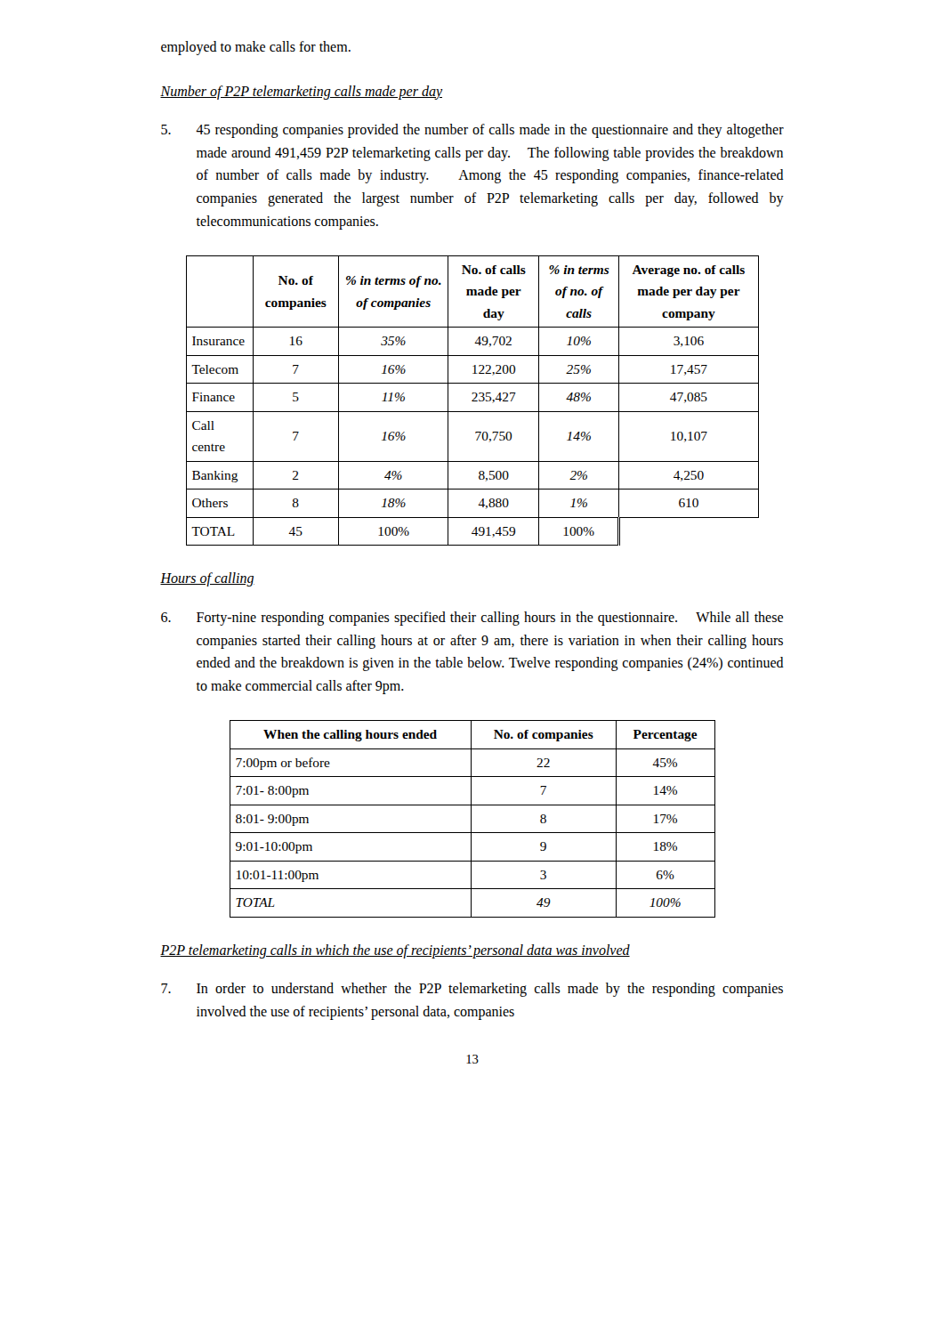employed to make calls for them.
Number of P2P telemarketing calls made per day
5.
45 responding companies provided the number of calls made in the questionnaire and they altogether made around 491,459 P2P telemarketing calls per day. The following table provides the breakdown of number of calls made by industry. Among the 45 responding companies, finance-related companies generated the largest number of P2P telemarketing calls per day, followed by telecommunications companies.
| | No. of companies | % in terms of no. of companies | No. of calls made per day | % in terms of no. of calls | Average no. of calls made per day per company |
| --- | --- | --- | --- | --- | --- |
| Insurance | 16 | 35% | 49,702 | 10% | 3,106 |
| Telecom | 7 | 16% | 122,200 | 25% | 17,457 |
| Finance | 5 | 11% | 235,427 | 48% | 47,085 |
| Call centre | 7 | 16% | 70,750 | 14% | 10,107 |
| Banking | 2 | 4% | 8,500 | 2% | 4,250 |
| Others | 8 | 18% | 4,880 | 1% | 610 |
| TOTAL | 45 | 100% | 491,459 | 100% | |
Hours of calling
6.
Forty-nine responding companies specified their calling hours in the questionnaire. While all these companies started their calling hours at or after 9 am, there is variation in when their calling hours ended and the breakdown is given in the table below. Twelve responding companies (24%) continued to make commercial calls after 9pm.
| When the calling hours ended | No. of companies | Percentage |
| --- | --- | --- |
| 7:00pm or before | 22 | 45% |
| 7:01- 8:00pm | 7 | 14% |
| 8:01- 9:00pm | 8 | 17% |
| 9:01-10:00pm | 9 | 18% |
| 10:01-11:00pm | 3 | 6% |
| TOTAL | 49 | 100% |
P2P telemarketing calls in which the use of recipients’ personal data was involved
7.
In order to understand whether the P2P telemarketing calls made by the responding companies involved the use of recipients’ personal data, companies
13